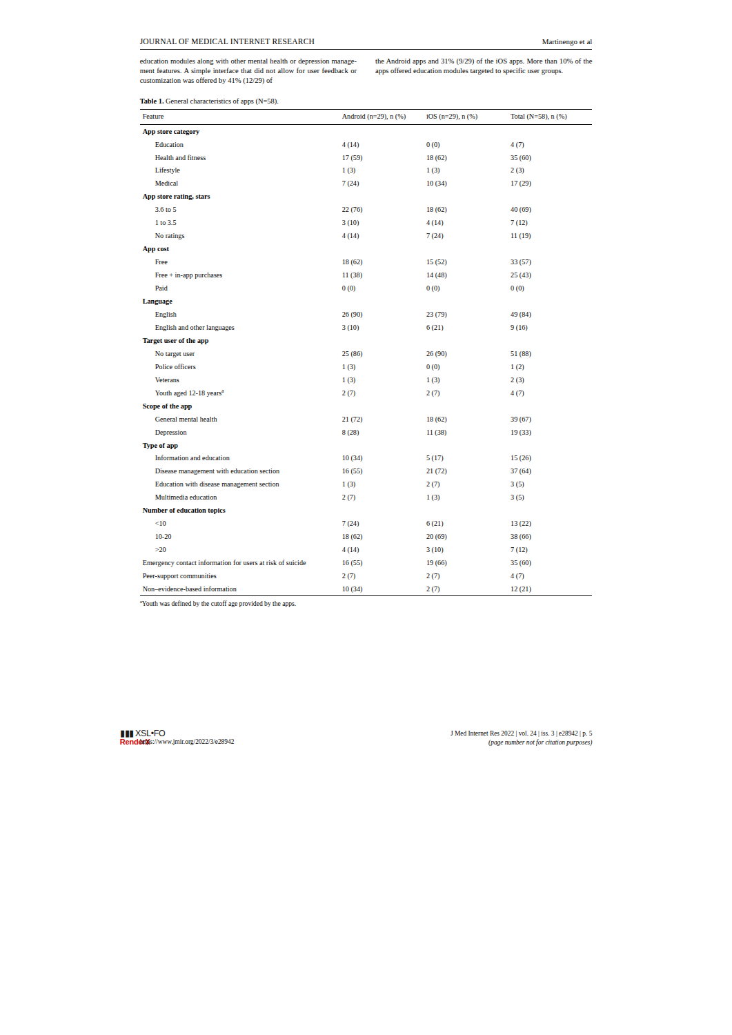JOURNAL OF MEDICAL INTERNET RESEARCH
Martinengo et al
education modules along with other mental health or depression management features. A simple interface that did not allow for user feedback or customization was offered by 41% (12/29) of
the Android apps and 31% (9/29) of the iOS apps. More than 10% of the apps offered education modules targeted to specific user groups.
Table 1. General characteristics of apps (N=58).
| Feature | Android (n=29), n (%) | iOS (n=29), n (%) | Total (N=58), n (%) |
| --- | --- | --- | --- |
| App store category |
| Education | 4 (14) | 0 (0) | 4 (7) |
| Health and fitness | 17 (59) | 18 (62) | 35 (60) |
| Lifestyle | 1 (3) | 1 (3) | 2 (3) |
| Medical | 7 (24) | 10 (34) | 17 (29) |
| App store rating, stars |
| 3.6 to 5 | 22 (76) | 18 (62) | 40 (69) |
| 1 to 3.5 | 3 (10) | 4 (14) | 7 (12) |
| No ratings | 4 (14) | 7 (24) | 11 (19) |
| App cost |
| Free | 18 (62) | 15 (52) | 33 (57) |
| Free + in-app purchases | 11 (38) | 14 (48) | 25 (43) |
| Paid | 0 (0) | 0 (0) | 0 (0) |
| Language |
| English | 26 (90) | 23 (79) | 49 (84) |
| English and other languages | 3 (10) | 6 (21) | 9 (16) |
| Target user of the app |
| No target user | 25 (86) | 26 (90) | 51 (88) |
| Police officers | 1 (3) | 0 (0) | 1 (2) |
| Veterans | 1 (3) | 1 (3) | 2 (3) |
| Youth aged 12-18 years a | 2 (7) | 2 (7) | 4 (7) |
| Scope of the app |
| General mental health | 21 (72) | 18 (62) | 39 (67) |
| Depression | 8 (28) | 11 (38) | 19 (33) |
| Type of app |
| Information and education | 10 (34) | 5 (17) | 15 (26) |
| Disease management with education section | 16 (55) | 21 (72) | 37 (64) |
| Education with disease management section | 1 (3) | 2 (7) | 3 (5) |
| Multimedia education | 2 (7) | 1 (3) | 3 (5) |
| Number of education topics |
| <10 | 7 (24) | 6 (21) | 13 (22) |
| 10-20 | 18 (62) | 20 (69) | 38 (66) |
| >20 | 4 (14) | 3 (10) | 7 (12) |
| Emergency contact information for users at risk of suicide | 16 (55) | 19 (66) | 35 (60) |
| Peer-support communities | 2 (7) | 2 (7) | 4 (7) |
| Non–evidence-based information | 10 (34) | 2 (7) | 12 (21) |
aYouth was defined by the cutoff age provided by the apps.
▮▮▮XSL•FO
Render X
https://www.jmir.org/2022/3/e28942
J Med Internet Res 2022 | vol. 24 | iss. 3 | e28942 | p. 5
(page number not for citation purposes)